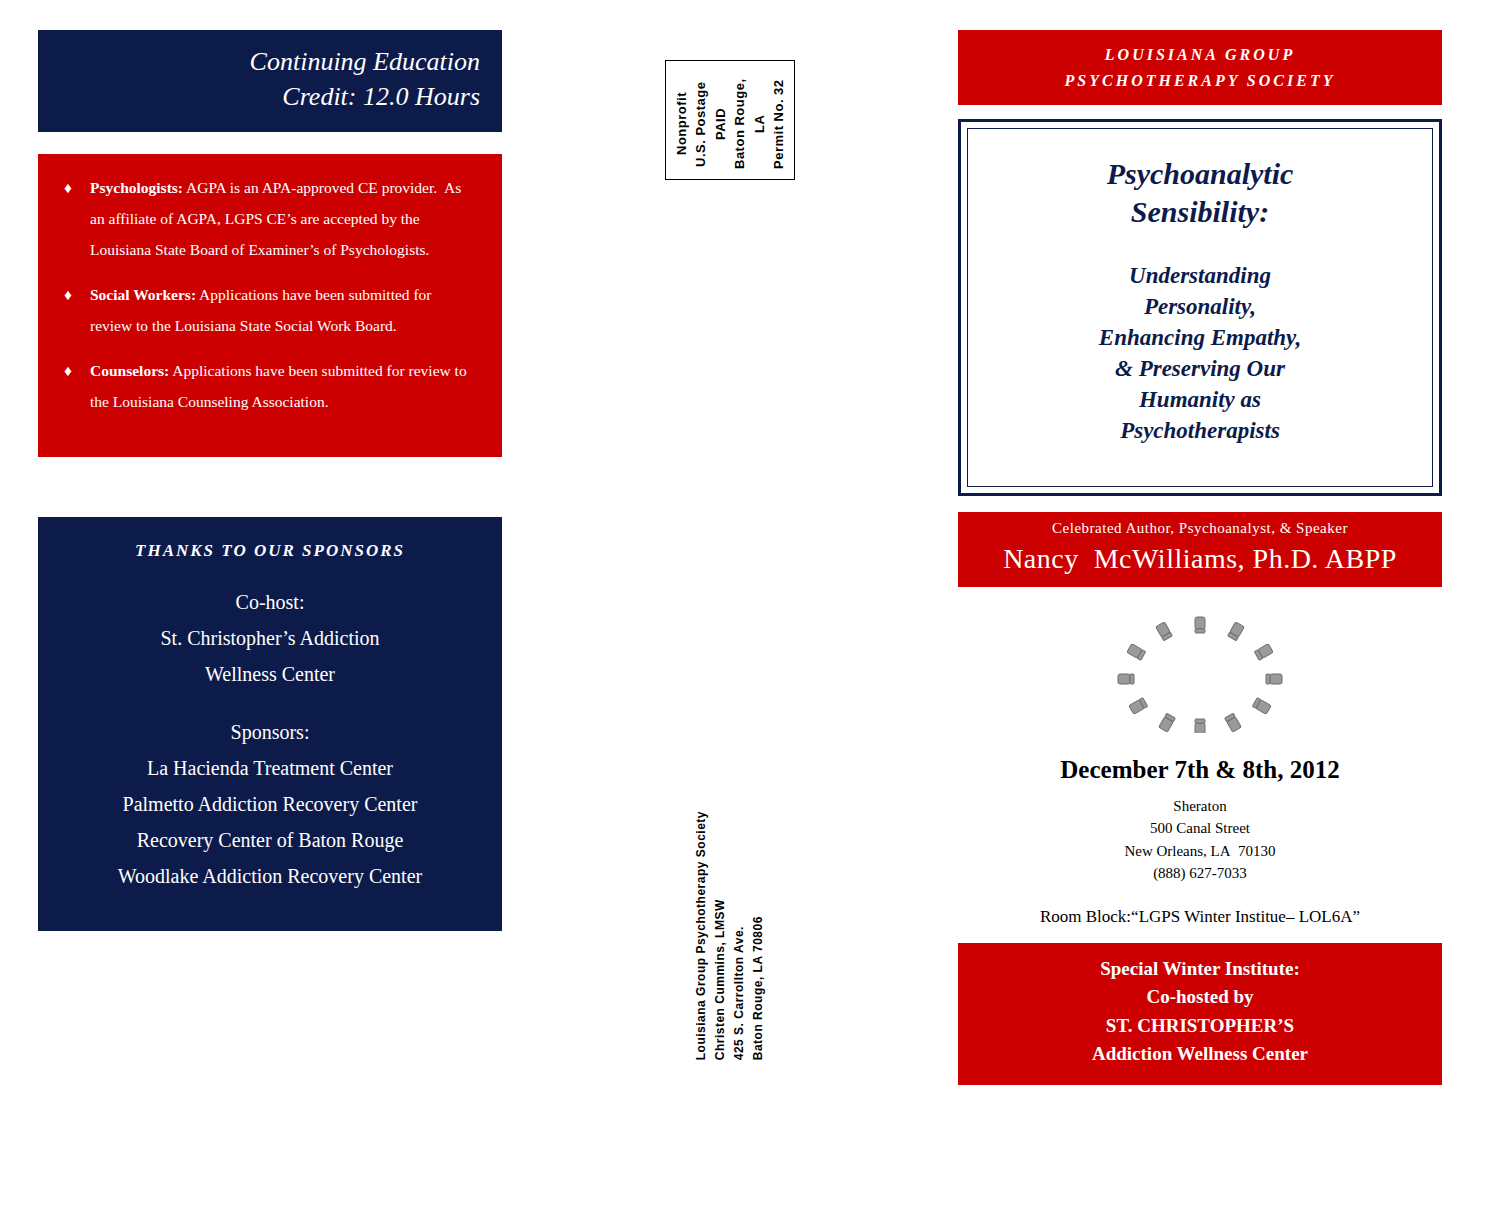Continuing Education
Credit: 12.0 Hours
Psychologists: AGPA is an APA-approved CE provider. As an affiliate of AGPA, LGPS CE’s are accepted by the Louisiana State Board of Examiner’s of Psychologists.
Social Workers: Applications have been submitted for review to the Louisiana State Social Work Board.
Counselors: Applications have been submitted for review to the Louisiana Counseling Association.
THANKS TO OUR SPONSORS
Co-host:
St. Christopher’s Addiction
Wellness Center
Sponsors:
La Hacienda Treatment Center
Palmetto Addiction Recovery Center
Recovery Center of Baton Rouge
Woodlake Addiction Recovery Center
Nonprofit
U.S. Postage
PAID
Baton Rouge, LA
Permit No. 32
Louisiana Group Psychotherapy Society
Christen Cummins, LMSW
425 S. Carrollton Ave.
Baton Rouge, LA 70806
LOUISIANA GROUP
PSYCHOTHERAPY SOCIETY
Psychoanalytic
Sensibility:
Understanding
Personality,
Enhancing Empathy,
& Preserving Our
Humanity as
Psychotherapists
Celebrated Author, Psychoanalyst, & Speaker
Nancy McWilliams, Ph.D. ABPP
Chairs arranged in a circle
December 7th & 8th, 2012
Sheraton
500 Canal Street
New Orleans, LA 70130
(888) 627-7033
Room Block:“LGPS Winter Institue– LOL6A”
Special Winter Institute:
Co-hosted by
ST. CHRISTOPHER’S
Addiction Wellness Center